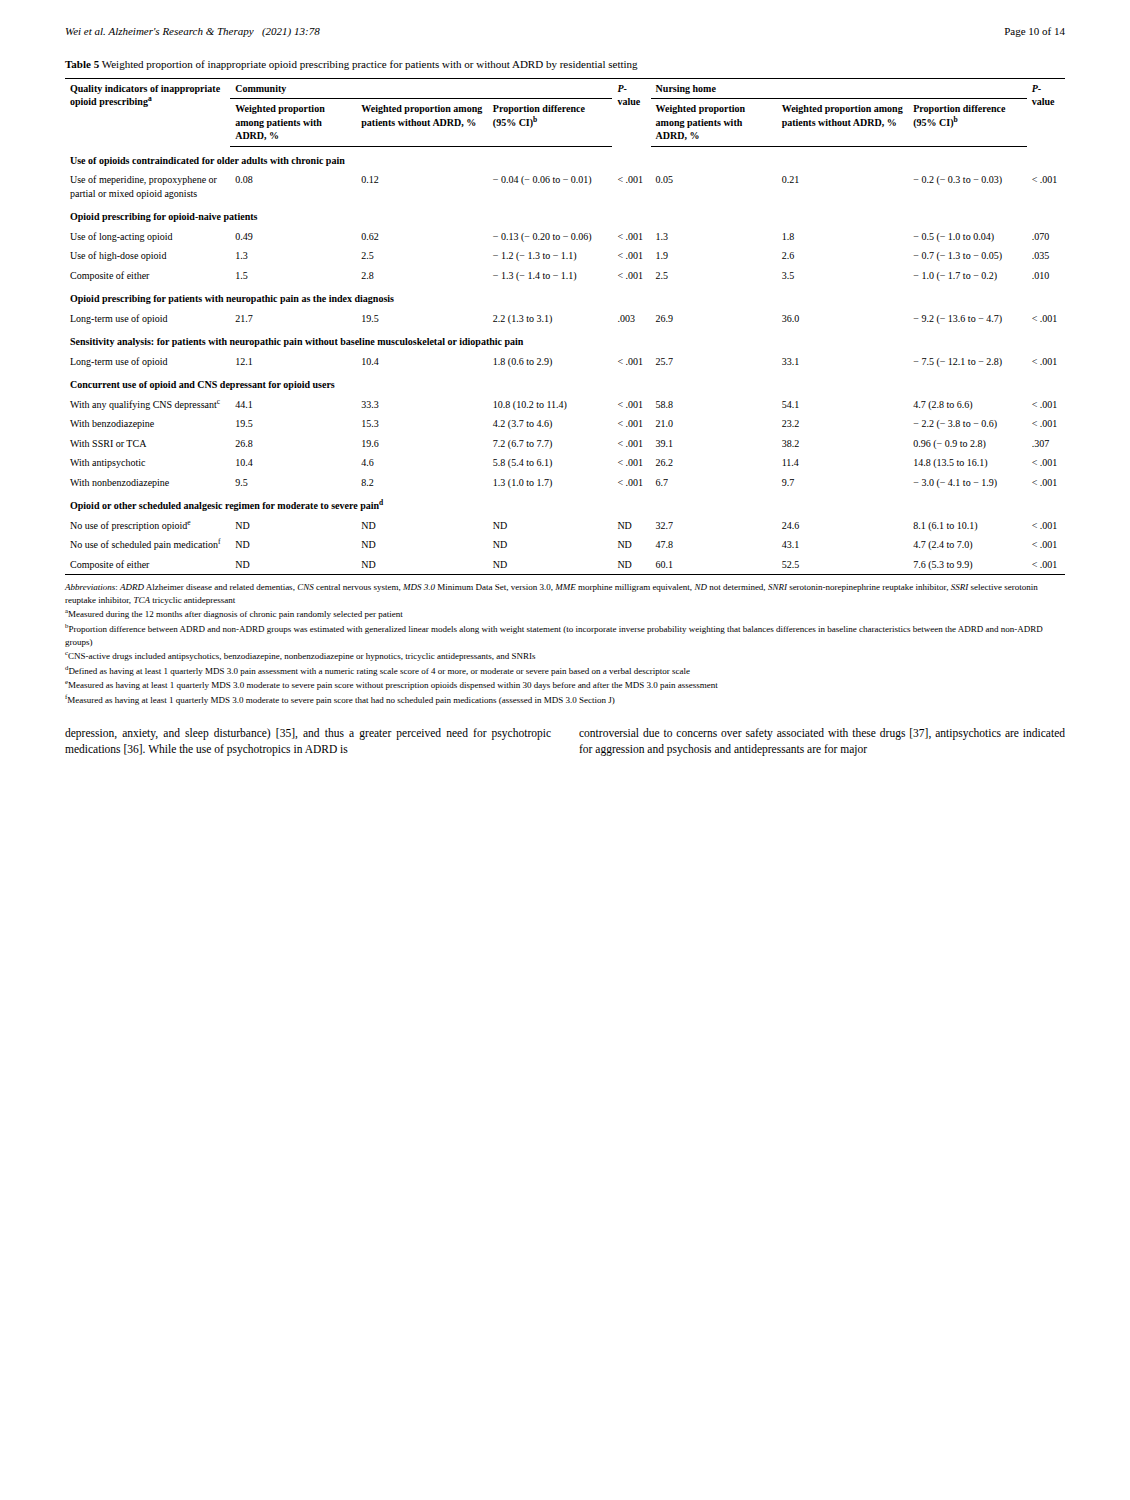Wei et al. Alzheimer's Research & Therapy (2021) 13:78
Page 10 of 14
Table 5 Weighted proportion of inappropriate opioid prescribing practice for patients with or without ADRD by residential setting
| Quality indicators of inappropriate opioid prescribing a | Community | P -value | Nursing home | P -value |
| --- | --- | --- | --- | --- |
| Weighted proportion among patients with ADRD, % | Weighted proportion among patients without ADRD, % | Proportion difference (95% CI) b | Weighted proportion among patients with ADRD, % | Weighted proportion among patients without ADRD, % | Proportion difference (95% CI) b |
| Use of opioids contraindicated for older adults with chronic pain |
| Use of meperidine, propoxyphene or partial or mixed opioid agonists | 0.08 | 0.12 | − 0.04 (− 0.06 to − 0.01) | < .001 | 0.05 | 0.21 | − 0.2 (− 0.3 to − 0.03) | < .001 |
| Opioid prescribing for opioid-naive patients |
| Use of long-acting opioid | 0.49 | 0.62 | − 0.13 (− 0.20 to − 0.06) | < .001 | 1.3 | 1.8 | − 0.5 (− 1.0 to 0.04) | .070 |
| Use of high-dose opioid | 1.3 | 2.5 | − 1.2 (− 1.3 to − 1.1) | < .001 | 1.9 | 2.6 | − 0.7 (− 1.3 to − 0.05) | .035 |
| Composite of either | 1.5 | 2.8 | − 1.3 (− 1.4 to − 1.1) | < .001 | 2.5 | 3.5 | − 1.0 (− 1.7 to − 0.2) | .010 |
| Opioid prescribing for patients with neuropathic pain as the index diagnosis |
| Long-term use of opioid | 21.7 | 19.5 | 2.2 (1.3 to 3.1) | .003 | 26.9 | 36.0 | − 9.2 (− 13.6 to − 4.7) | < .001 |
| Sensitivity analysis: for patients with neuropathic pain without baseline musculoskeletal or idiopathic pain |
| Long-term use of opioid | 12.1 | 10.4 | 1.8 (0.6 to 2.9) | < .001 | 25.7 | 33.1 | − 7.5 (− 12.1 to − 2.8) | < .001 |
| Concurrent use of opioid and CNS depressant for opioid users |
| With any qualifying CNS depressant c | 44.1 | 33.3 | 10.8 (10.2 to 11.4) | < .001 | 58.8 | 54.1 | 4.7 (2.8 to 6.6) | < .001 |
| With benzodiazepine | 19.5 | 15.3 | 4.2 (3.7 to 4.6) | < .001 | 21.0 | 23.2 | − 2.2 (− 3.8 to − 0.6) | < .001 |
| With SSRI or TCA | 26.8 | 19.6 | 7.2 (6.7 to 7.7) | < .001 | 39.1 | 38.2 | 0.96 (− 0.9 to 2.8) | .307 |
| With antipsychotic | 10.4 | 4.6 | 5.8 (5.4 to 6.1) | < .001 | 26.2 | 11.4 | 14.8 (13.5 to 16.1) | < .001 |
| With nonbenzodiazepine | 9.5 | 8.2 | 1.3 (1.0 to 1.7) | < .001 | 6.7 | 9.7 | − 3.0 (− 4.1 to − 1.9) | < .001 |
| Opioid or other scheduled analgesic regimen for moderate to severe pain d |
| No use of prescription opioid e | ND | ND | ND | ND | 32.7 | 24.6 | 8.1 (6.1 to 10.1) | < .001 |
| No use of scheduled pain medication f | ND | ND | ND | ND | 47.8 | 43.1 | 4.7 (2.4 to 7.0) | < .001 |
| Composite of either | ND | ND | ND | ND | 60.1 | 52.5 | 7.6 (5.3 to 9.9) | < .001 |
Abbreviations: ADRD Alzheimer disease and related dementias, CNS central nervous system, MDS 3.0 Minimum Data Set, version 3.0, MME morphine milligram equivalent, ND not determined, SNRI serotonin-norepinephrine reuptake inhibitor, SSRI selective serotonin reuptake inhibitor, TCA tricyclic antidepressant
aMeasured during the 12 months after diagnosis of chronic pain randomly selected per patient
bProportion difference between ADRD and non-ADRD groups was estimated with generalized linear models along with weight statement (to incorporate inverse probability weighting that balances differences in baseline characteristics between the ADRD and non-ADRD groups)
cCNS-active drugs included antipsychotics, benzodiazepine, nonbenzodiazepine or hypnotics, tricyclic antidepressants, and SNRIs
dDefined as having at least 1 quarterly MDS 3.0 pain assessment with a numeric rating scale score of 4 or more, or moderate or severe pain based on a verbal descriptor scale
eMeasured as having at least 1 quarterly MDS 3.0 moderate to severe pain score without prescription opioids dispensed within 30 days before and after the MDS 3.0 pain assessment
fMeasured as having at least 1 quarterly MDS 3.0 moderate to severe pain score that had no scheduled pain medications (assessed in MDS 3.0 Section J)
depression, anxiety, and sleep disturbance) [35], and thus a greater perceived need for psychotropic medications [36]. While the use of psychotropics in ADRD is
controversial due to concerns over safety associated with these drugs [37], antipsychotics are indicated for aggression and psychosis and antidepressants are for major